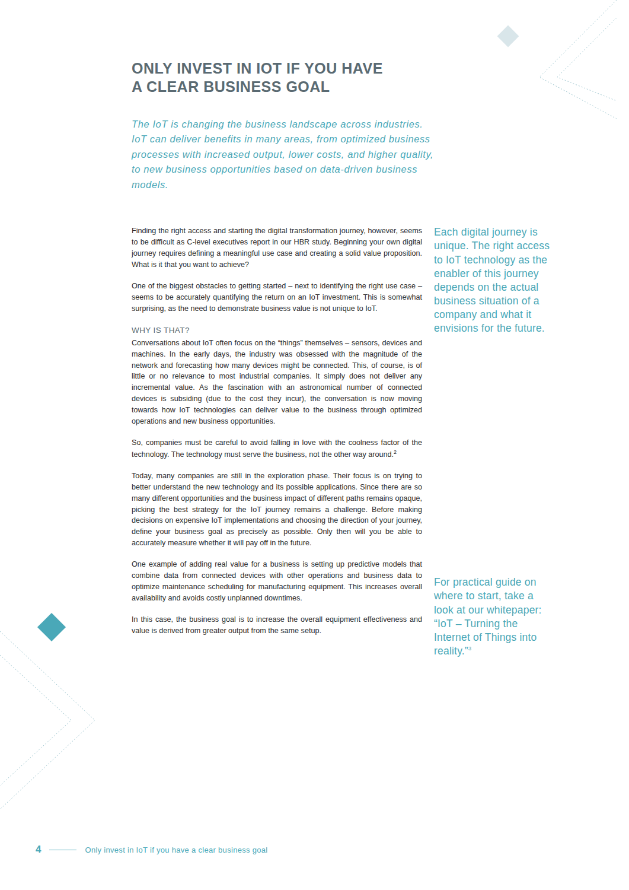Only invest in IoT if you have
a clear business goal
The IoT is changing the business landscape across industries. IoT can deliver benefits in many areas, from optimized business processes with increased output, lower costs, and higher quality, to new business opportunities based on data-driven business models.
Finding the right access and starting the digital transformation journey, however, seems to be difficult as C-level executives report in our HBR study. Beginning your own digital journey requires defining a meaningful use case and creating a solid value proposition. What is it that you want to achieve?
One of the biggest obstacles to getting started – next to identifying the right use case – seems to be accurately quantifying the return on an IoT investment. This is somewhat surprising, as the need to demonstrate business value is not unique to IoT.
Why is that?
Conversations about IoT often focus on the “things” themselves – sensors, devices and machines. In the early days, the industry was obsessed with the magnitude of the network and forecasting how many devices might be connected. This, of course, is of little or no relevance to most industrial companies. It simply does not deliver any incremental value. As the fascination with an astronomical number of connected devices is subsiding (due to the cost they incur), the conversation is now moving towards how IoT technologies can deliver value to the business through optimized operations and new business opportunities.
So, companies must be careful to avoid falling in love with the coolness factor of the technology. The technology must serve the business, not the other way around.2
Today, many companies are still in the exploration phase. Their focus is on trying to better understand the new technology and its possible applications. Since there are so many different opportunities and the business impact of different paths remains opaque, picking the best strategy for the IoT journey remains a challenge. Before making decisions on expensive IoT implementations and choosing the direction of your journey, define your business goal as precisely as possible. Only then will you be able to accurately measure whether it will pay off in the future.
One example of adding real value for a business is setting up predictive models that combine data from connected devices with other operations and business data to optimize maintenance scheduling for manufacturing equipment. This increases overall availability and avoids costly unplanned downtimes.
In this case, the business goal is to increase the overall equipment effectiveness and value is derived from greater output from the same setup.
Each digital journey is unique. The right access to IoT technology as the enabler of this journey depends on the actual business situation of a company and what it envisions for the future.
For practical guide on where to start, take a look at our whitepaper:
“IoT – Turning the Internet of Things into reality.”3
4 Only invest in IoT if you have a clear business goal